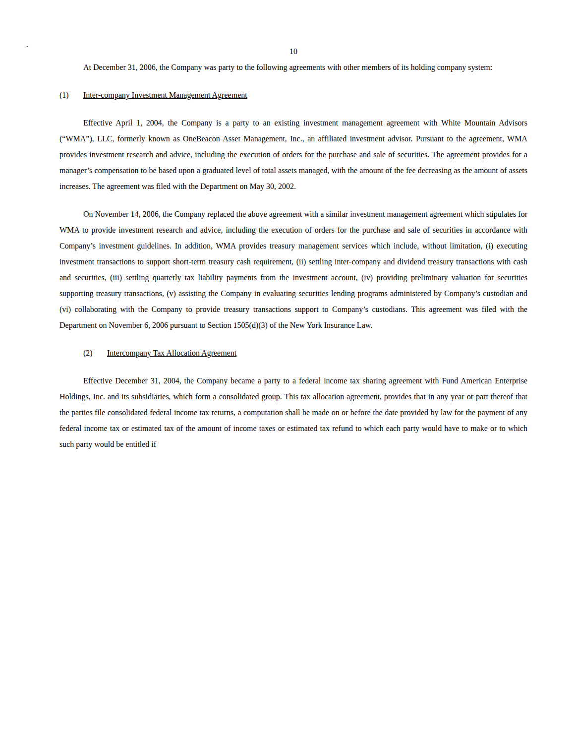.
10
At December 31, 2006, the Company was party to the following agreements with other members of its holding company system:
(1) Inter-company Investment Management Agreement
Effective April 1, 2004, the Company is a party to an existing investment management agreement with White Mountain Advisors (“WMA”), LLC, formerly known as OneBeacon Asset Management, Inc., an affiliated investment advisor. Pursuant to the agreement, WMA provides investment research and advice, including the execution of orders for the purchase and sale of securities. The agreement provides for a manager’s compensation to be based upon a graduated level of total assets managed, with the amount of the fee decreasing as the amount of assets increases. The agreement was filed with the Department on May 30, 2002.
On November 14, 2006, the Company replaced the above agreement with a similar investment management agreement which stipulates for WMA to provide investment research and advice, including the execution of orders for the purchase and sale of securities in accordance with Company’s investment guidelines. In addition, WMA provides treasury management services which include, without limitation, (i) executing investment transactions to support short-term treasury cash requirement, (ii) settling inter-company and dividend treasury transactions with cash and securities, (iii) settling quarterly tax liability payments from the investment account, (iv) providing preliminary valuation for securities supporting treasury transactions, (v) assisting the Company in evaluating securities lending programs administered by Company’s custodian and (vi) collaborating with the Company to provide treasury transactions support to Company’s custodians. This agreement was filed with the Department on November 6, 2006 pursuant to Section 1505(d)(3) of the New York Insurance Law.
(2) Intercompany Tax Allocation Agreement
Effective December 31, 2004, the Company became a party to a federal income tax sharing agreement with Fund American Enterprise Holdings, Inc. and its subsidiaries, which form a consolidated group. This tax allocation agreement, provides that in any year or part thereof that the parties file consolidated federal income tax returns, a computation shall be made on or before the date provided by law for the payment of any federal income tax or estimated tax of the amount of income taxes or estimated tax refund to which each party would have to make or to which such party would be entitled if